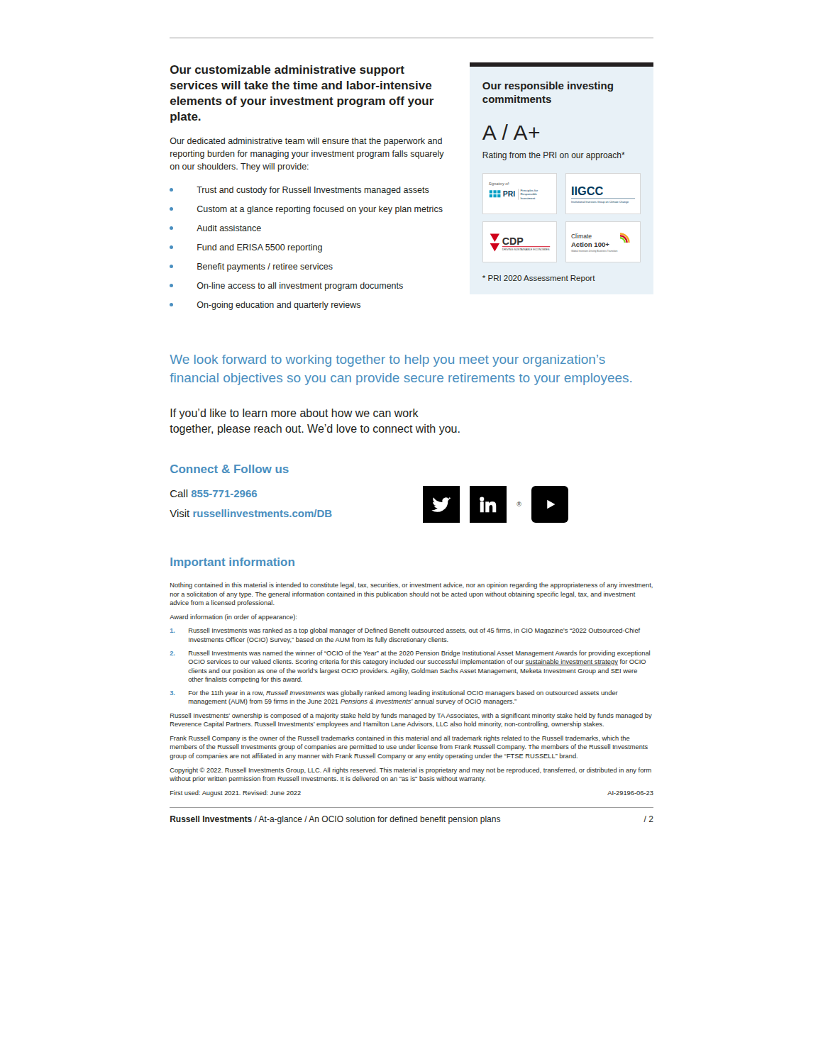Our customizable administrative support services will take the time and labor-intensive elements of your investment program off your plate.
Our dedicated administrative team will ensure that the paperwork and reporting burden for managing your investment program falls squarely on our shoulders. They will provide:
Trust and custody for Russell Investments managed assets
Custom at a glance reporting focused on your key plan metrics
Audit assistance
Fund and ERISA 5500 reporting
Benefit payments / retiree services
On-line access to all investment program documents
On-going education and quarterly reviews
Our responsible investing commitments
A / A+
Rating from the PRI on our approach*
* PRI 2020 Assessment Report
We look forward to working together to help you meet your organization’s financial objectives so you can provide secure retirements to your employees.
If you’d like to learn more about how we can work
together, please reach out. We’d love to connect with you.
Connect & Follow us
Call 855-771-2966
Visit russellinvestments.com/DB
®
Important information
Nothing contained in this material is intended to constitute legal, tax, securities, or investment advice, nor an opinion regarding the appropriateness of any investment, nor a solicitation of any type. The general information contained in this publication should not be acted upon without obtaining specific legal, tax, and investment advice from a licensed professional.
Award information (in order of appearance):
Russell Investments was ranked as a top global manager of Defined Benefit outsourced assets, out of 45 firms, in CIO Magazine’s “2022 Outsourced-Chief Investments Officer (OCIO) Survey,” based on the AUM from its fully discretionary clients.
Russell Investments was named the winner of “OCIO of the Year” at the 2020 Pension Bridge Institutional Asset Management Awards for providing exceptional OCIO services to our valued clients. Scoring criteria for this category included our successful implementation of our sustainable investment strategy for OCIO clients and our position as one of the world’s largest OCIO providers. Agility, Goldman Sachs Asset Management, Meketa Investment Group and SEI were other finalists competing for this award.
For the 11th year in a row, Russell Investments was globally ranked among leading institutional OCIO managers based on outsourced assets under management (AUM) from 59 firms in the June 2021 Pensions & Investments’ annual survey of OCIO managers.”
Russell Investments’ ownership is composed of a majority stake held by funds managed by TA Associates, with a significant minority stake held by funds managed by Reverence Capital Partners. Russell Investments’ employees and Hamilton Lane Advisors, LLC also hold minority, non-controlling, ownership stakes.
Frank Russell Company is the owner of the Russell trademarks contained in this material and all trademark rights related to the Russell trademarks, which the members of the Russell Investments group of companies are permitted to use under license from Frank Russell Company. The members of the Russell Investments group of companies are not affiliated in any manner with Frank Russell Company or any entity operating under the “FTSE RUSSELL” brand.
Copyright © 2022. Russell Investments Group, LLC. All rights reserved. This material is proprietary and may not be reproduced, transferred, or distributed in any form without prior written permission from Russell Investments. It is delivered on an "as is" basis without warranty.
First used: August 2021. Revised: June 2022 AI-29196-06-23
Russell Investments / At-a-glance / An OCIO solution for defined benefit pension plans / 2